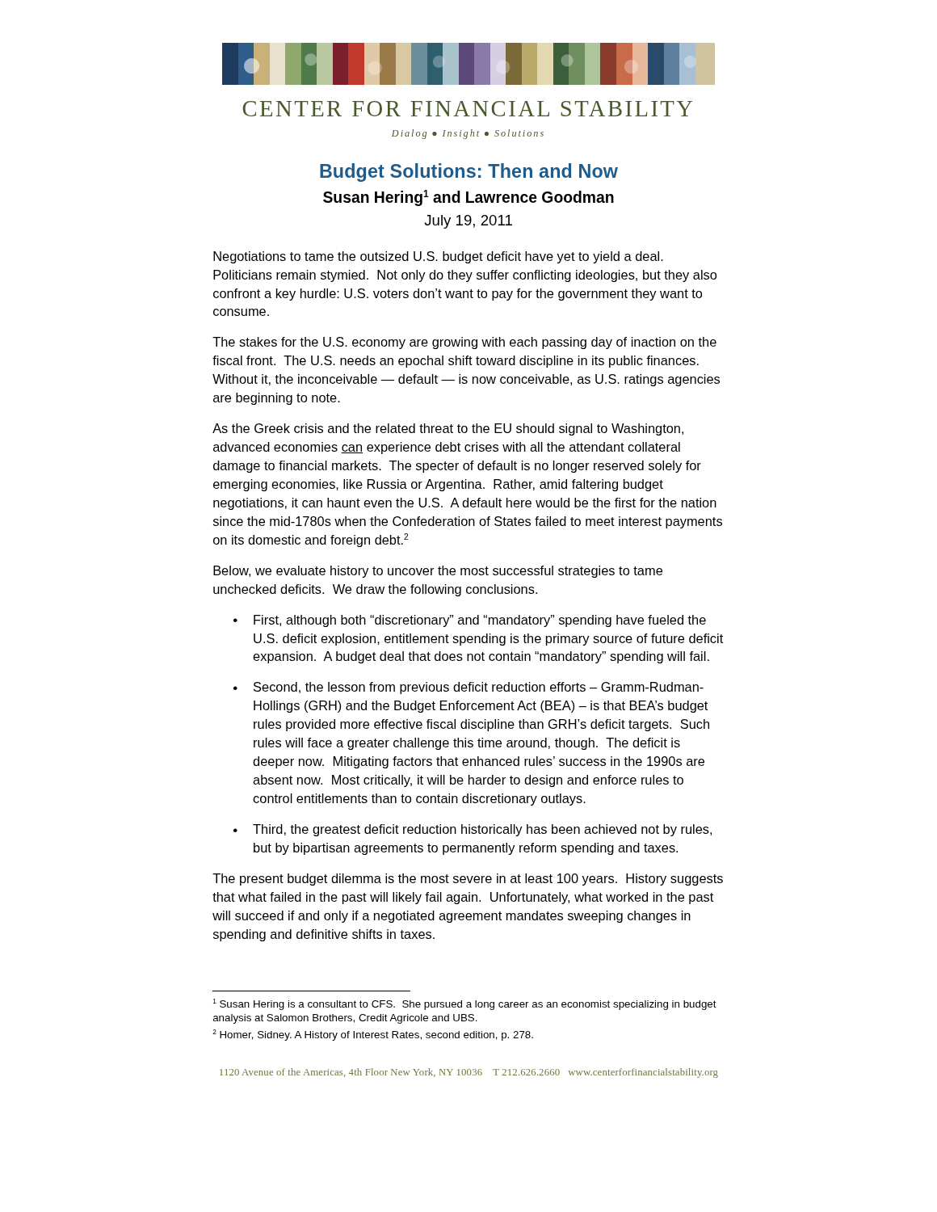CENTER FOR FINANCIAL STABILITY
Dialog●Insight●Solutions
Budget Solutions: Then and Now
Susan Hering1 and Lawrence Goodman
July 19, 2011
Negotiations to tame the outsized U.S. budget deficit have yet to yield a deal. Politicians remain stymied. Not only do they suffer conflicting ideologies, but they also confront a key hurdle: U.S. voters don’t want to pay for the government they want to consume.
The stakes for the U.S. economy are growing with each passing day of inaction on the fiscal front. The U.S. needs an epochal shift toward discipline in its public finances. Without it, the inconceivable — default — is now conceivable, as U.S. ratings agencies are beginning to note.
As the Greek crisis and the related threat to the EU should signal to Washington, advanced economies can experience debt crises with all the attendant collateral damage to financial markets. The specter of default is no longer reserved solely for emerging economies, like Russia or Argentina. Rather, amid faltering budget negotiations, it can haunt even the U.S. A default here would be the first for the nation since the mid-1780s when the Confederation of States failed to meet interest payments on its domestic and foreign debt.2
Below, we evaluate history to uncover the most successful strategies to tame unchecked deficits. We draw the following conclusions.
First, although both “discretionary” and “mandatory” spending have fueled the U.S. deficit explosion, entitlement spending is the primary source of future deficit expansion. A budget deal that does not contain “mandatory” spending will fail.
Second, the lesson from previous deficit reduction efforts – Gramm-Rudman-Hollings (GRH) and the Budget Enforcement Act (BEA) – is that BEA’s budget rules provided more effective fiscal discipline than GRH’s deficit targets. Such rules will face a greater challenge this time around, though. The deficit is deeper now. Mitigating factors that enhanced rules’ success in the 1990s are absent now. Most critically, it will be harder to design and enforce rules to control entitlements than to contain discretionary outlays.
Third, the greatest deficit reduction historically has been achieved not by rules, but by bipartisan agreements to permanently reform spending and taxes.
The present budget dilemma is the most severe in at least 100 years. History suggests that what failed in the past will likely fail again. Unfortunately, what worked in the past will succeed if and only if a negotiated agreement mandates sweeping changes in spending and definitive shifts in taxes.
1 Susan Hering is a consultant to CFS. She pursued a long career as an economist specializing in budget analysis at Salomon Brothers, Credit Agricole and UBS.
2 Homer, Sidney. A History of Interest Rates, second edition, p. 278.
1120 Avenue of the Americas, 4th Floor New York, NY 10036 T 212.626.2660 www.centerforfinancialstability.org